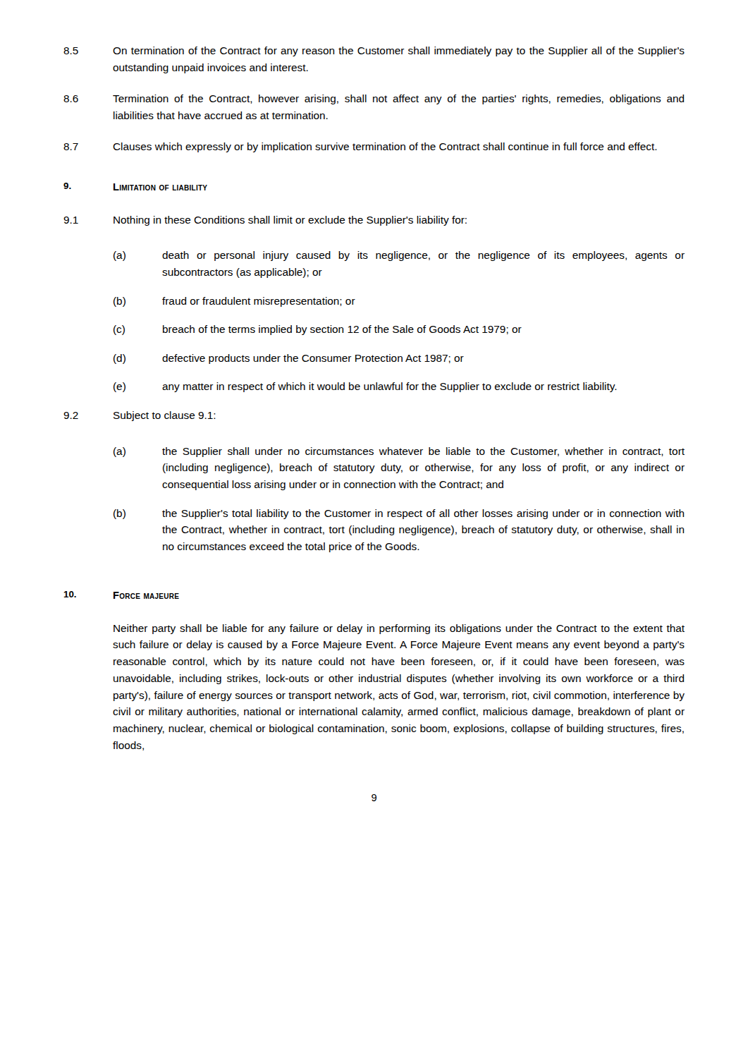8.5
On termination of the Contract for any reason the Customer shall immediately pay to the Supplier all of the Supplier's outstanding unpaid invoices and interest.
8.6
Termination of the Contract, however arising, shall not affect any of the parties' rights, remedies, obligations and liabilities that have accrued as at termination.
8.7
Clauses which expressly or by implication survive termination of the Contract shall continue in full force and effect.
9.
Limitation of liability
9.1
Nothing in these Conditions shall limit or exclude the Supplier's liability for:
(a)
death or personal injury caused by its negligence, or the negligence of its employees, agents or subcontractors (as applicable); or
(b)
fraud or fraudulent misrepresentation; or
(c)
breach of the terms implied by section 12 of the Sale of Goods Act 1979; or
(d)
defective products under the Consumer Protection Act 1987; or
(e)
any matter in respect of which it would be unlawful for the Supplier to exclude or restrict liability.
9.2
Subject to clause 9.1:
(a)
the Supplier shall under no circumstances whatever be liable to the Customer, whether in contract, tort (including negligence), breach of statutory duty, or otherwise, for any loss of profit, or any indirect or consequential loss arising under or in connection with the Contract; and
(b)
the Supplier's total liability to the Customer in respect of all other losses arising under or in connection with the Contract, whether in contract, tort (including negligence), breach of statutory duty, or otherwise, shall in no circumstances exceed the total price of the Goods.
10.
Force majeure
Neither party shall be liable for any failure or delay in performing its obligations under the Contract to the extent that such failure or delay is caused by a Force Majeure Event. A Force Majeure Event means any event beyond a party's reasonable control, which by its nature could not have been foreseen, or, if it could have been foreseen, was unavoidable, including strikes, lock-outs or other industrial disputes (whether involving its own workforce or a third party's), failure of energy sources or transport network, acts of God, war, terrorism, riot, civil commotion, interference by civil or military authorities, national or international calamity, armed conflict, malicious damage, breakdown of plant or machinery, nuclear, chemical or biological contamination, sonic boom, explosions, collapse of building structures, fires, floods,
9